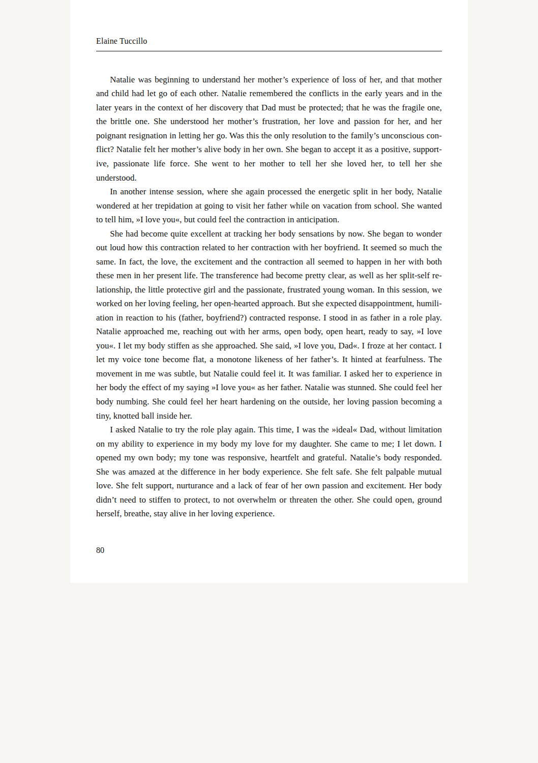Elaine Tuccillo
Natalie was beginning to understand her mother’s experience of loss of her, and that mother and child had let go of each other. Natalie remembered the conflicts in the early years and in the later years in the context of her discovery that Dad must be protected; that he was the fragile one, the brittle one. She understood her mother’s frustration, her love and passion for her, and her poignant resignation in letting her go. Was this the only resolution to the family’s unconscious conflict? Natalie felt her mother’s alive body in her own. She began to accept it as a positive, supportive, passionate life force. She went to her mother to tell her she loved her, to tell her she understood.
In another intense session, where she again processed the energetic split in her body, Natalie wondered at her trepidation at going to visit her father while on vacation from school. She wanted to tell him, »I love you«, but could feel the contraction in anticipation.
She had become quite excellent at tracking her body sensations by now. She began to wonder out loud how this contraction related to her contraction with her boyfriend. It seemed so much the same. In fact, the love, the excitement and the contraction all seemed to happen in her with both these men in her present life. The transference had become pretty clear, as well as her split-self relationship, the little protective girl and the passionate, frustrated young woman. In this session, we worked on her loving feeling, her open-hearted approach. But she expected disappointment, humiliation in reaction to his (father, boyfriend?) contracted response. I stood in as father in a role play. Natalie approached me, reaching out with her arms, open body, open heart, ready to say, »I love you«. I let my body stiffen as she approached. She said, »I love you, Dad«. I froze at her contact. I let my voice tone become flat, a monotone likeness of her father’s. It hinted at fearfulness. The movement in me was subtle, but Natalie could feel it. It was familiar. I asked her to experience in her body the effect of my saying »I love you« as her father. Natalie was stunned. She could feel her body numbing. She could feel her heart hardening on the outside, her loving passion becoming a tiny, knotted ball inside her.
I asked Natalie to try the role play again. This time, I was the »ideal« Dad, without limitation on my ability to experience in my body my love for my daughter. She came to me; I let down. I opened my own body; my tone was responsive, heartfelt and grateful. Natalie’s body responded. She was amazed at the difference in her body experience. She felt safe. She felt palpable mutual love. She felt support, nurturance and a lack of fear of her own passion and excitement. Her body didn’t need to stiffen to protect, to not overwhelm or threaten the other. She could open, ground herself, breathe, stay alive in her loving experience.
80